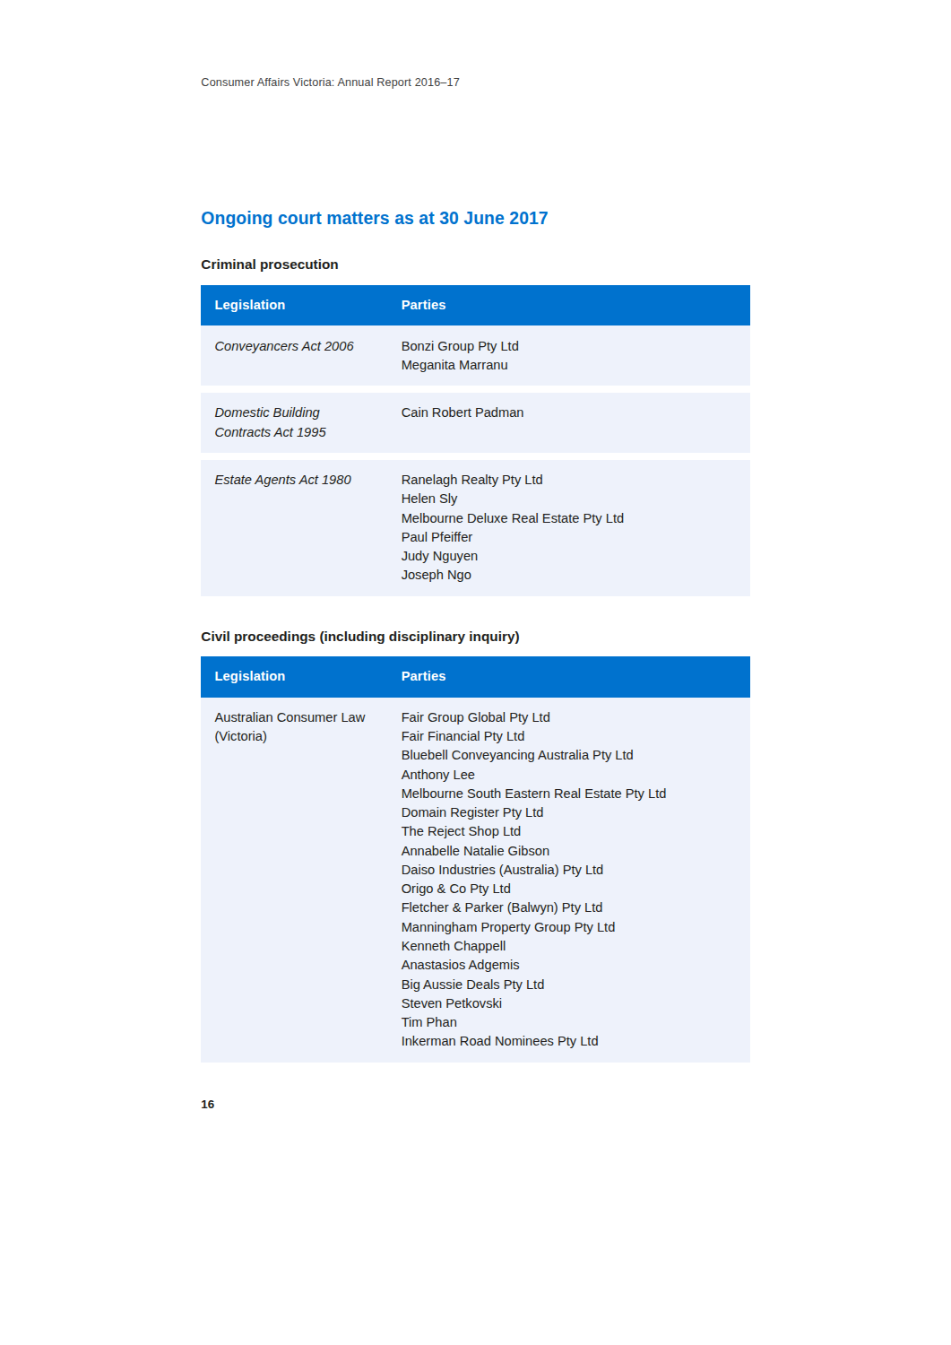Consumer Affairs Victoria: Annual Report 2016–17
Ongoing court matters as at 30 June 2017
Criminal prosecution
| Legislation | Parties |
| --- | --- |
| Conveyancers Act 2006 | Bonzi Group Pty Ltd Meganita Marranu |
| Domestic Building Contracts Act 1995 | Cain Robert Padman |
| Estate Agents Act 1980 | Ranelagh Realty Pty Ltd Helen Sly Melbourne Deluxe Real Estate Pty Ltd Paul Pfeiffer Judy Nguyen Joseph Ngo |
Civil proceedings (including disciplinary inquiry)
| Legislation | Parties |
| --- | --- |
| Australian Consumer Law (Victoria) | Fair Group Global Pty Ltd Fair Financial Pty Ltd Bluebell Conveyancing Australia Pty Ltd Anthony Lee Melbourne South Eastern Real Estate Pty Ltd Domain Register Pty Ltd The Reject Shop Ltd Annabelle Natalie Gibson Daiso Industries (Australia) Pty Ltd Origo & Co Pty Ltd Fletcher & Parker (Balwyn) Pty Ltd Manningham Property Group Pty Ltd Kenneth Chappell Anastasios Adgemis Big Aussie Deals Pty Ltd Steven Petkovski Tim Phan Inkerman Road Nominees Pty Ltd |
16